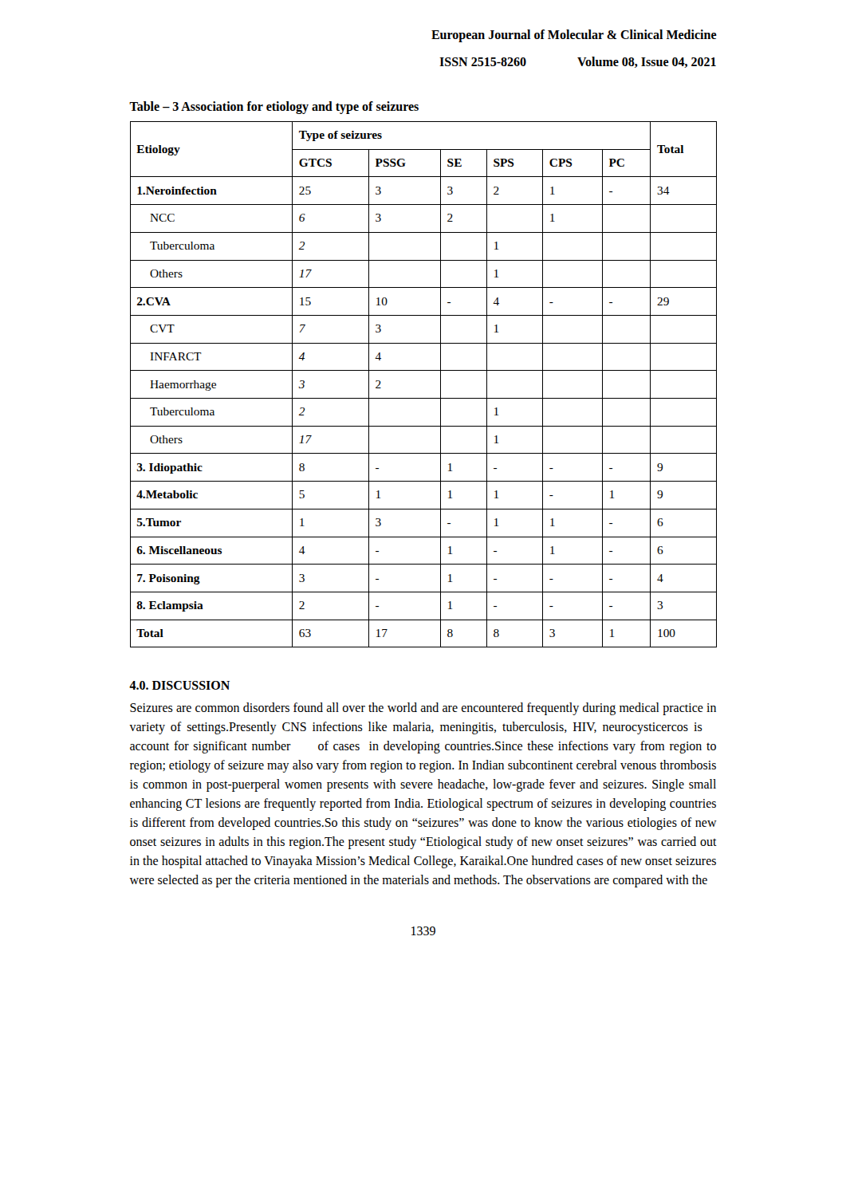European Journal of Molecular & Clinical Medicine
ISSN 2515-8260 Volume 08, Issue 04, 2021
Table – 3 Association for etiology and type of seizures
| Etiology | Type of seizures | Total |
| --- | --- | --- |
| GTCS | PSSG | SE | SPS | CPS | PC |
| 1.Neroinfection | 25 | 3 | 3 | 2 | 1 | - | 34 |
| NCC | 6 | 3 | 2 | | 1 | | |
| Tuberculoma | 2 | | | 1 | | | |
| Others | 17 | | | 1 | | | |
| 2.CVA | 15 | 10 | - | 4 | - | - | 29 |
| CVT | 7 | 3 | | 1 | | | |
| INFARCT | 4 | 4 | | | | | |
| Haemorrhage | 3 | 2 | | | | | |
| Tuberculoma | 2 | | | 1 | | | |
| Others | 17 | | | 1 | | | |
| 3. Idiopathic | 8 | - | 1 | - | - | - | 9 |
| 4.Metabolic | 5 | 1 | 1 | 1 | - | 1 | 9 |
| 5.Tumor | 1 | 3 | - | 1 | 1 | - | 6 |
| 6. Miscellaneous | 4 | - | 1 | - | 1 | - | 6 |
| 7. Poisoning | 3 | - | 1 | - | - | - | 4 |
| 8. Eclampsia | 2 | - | 1 | - | - | - | 3 |
| Total | 63 | 17 | 8 | 8 | 3 | 1 | 100 |
4.0. DISCUSSION
Seizures are common disorders found all over the world and are encountered frequently during medical practice in variety of settings.Presently CNS infections like malaria, meningitis, tuberculosis, HIV, neurocysticercos is account for significant number of cases in developing countries.Since these infections vary from region to region; etiology of seizure may also vary from region to region. In Indian subcontinent cerebral venous thrombosis is common in post-puerperal women presents with severe headache, low-grade fever and seizures. Single small enhancing CT lesions are frequently reported from India. Etiological spectrum of seizures in developing countries is different from developed countries.So this study on “seizures” was done to know the various etiologies of new onset seizures in adults in this region.The present study “Etiological study of new onset seizures” was carried out in the hospital attached to Vinayaka Mission’s Medical College, Karaikal.One hundred cases of new onset seizures were selected as per the criteria mentioned in the materials and methods. The observations are compared with the
1339